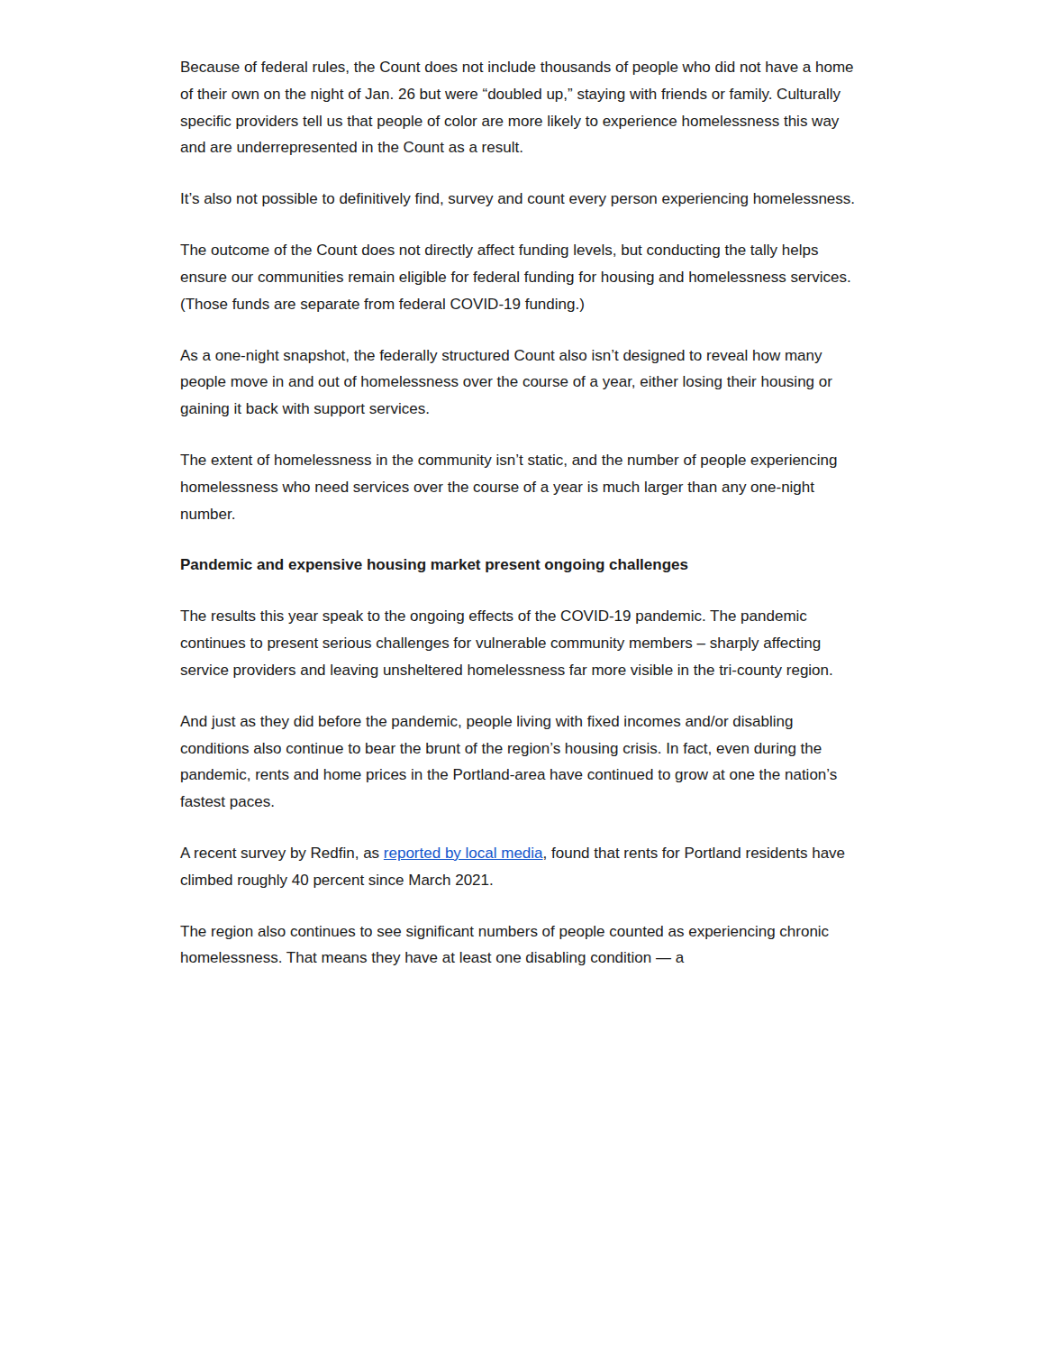Because of federal rules, the Count does not include thousands of people who did not have a home of their own on the night of Jan. 26 but were “doubled up,” staying with friends or family. Culturally specific providers tell us that people of color are more likely to experience homelessness this way and are underrepresented in the Count as a result.
It’s also not possible to definitively find, survey and count every person experiencing homelessness.
The outcome of the Count does not directly affect funding levels, but conducting the tally helps ensure our communities remain eligible for federal funding for housing and homelessness services. (Those funds are separate from federal COVID-19 funding.)
As a one-night snapshot, the federally structured Count also isn’t designed to reveal how many people move in and out of homelessness over the course of a year, either losing their housing or gaining it back with support services.
The extent of homelessness in the community isn’t static, and the number of people experiencing homelessness who need services over the course of a year is much larger than any one-night number.
Pandemic and expensive housing market present ongoing challenges
The results this year speak to the ongoing effects of the COVID-19 pandemic. The pandemic continues to present serious challenges for vulnerable community members – sharply affecting service providers and leaving unsheltered homelessness far more visible in the tri-county region.
And just as they did before the pandemic, people living with fixed incomes and/or disabling conditions also continue to bear the brunt of the region’s housing crisis. In fact, even during the pandemic, rents and home prices in the Portland-area have continued to grow at one the nation’s fastest paces.
A recent survey by Redfin, as reported by local media, found that rents for Portland residents have climbed roughly 40 percent since March 2021.
The region also continues to see significant numbers of people counted as experiencing chronic homelessness. That means they have at least one disabling condition — a